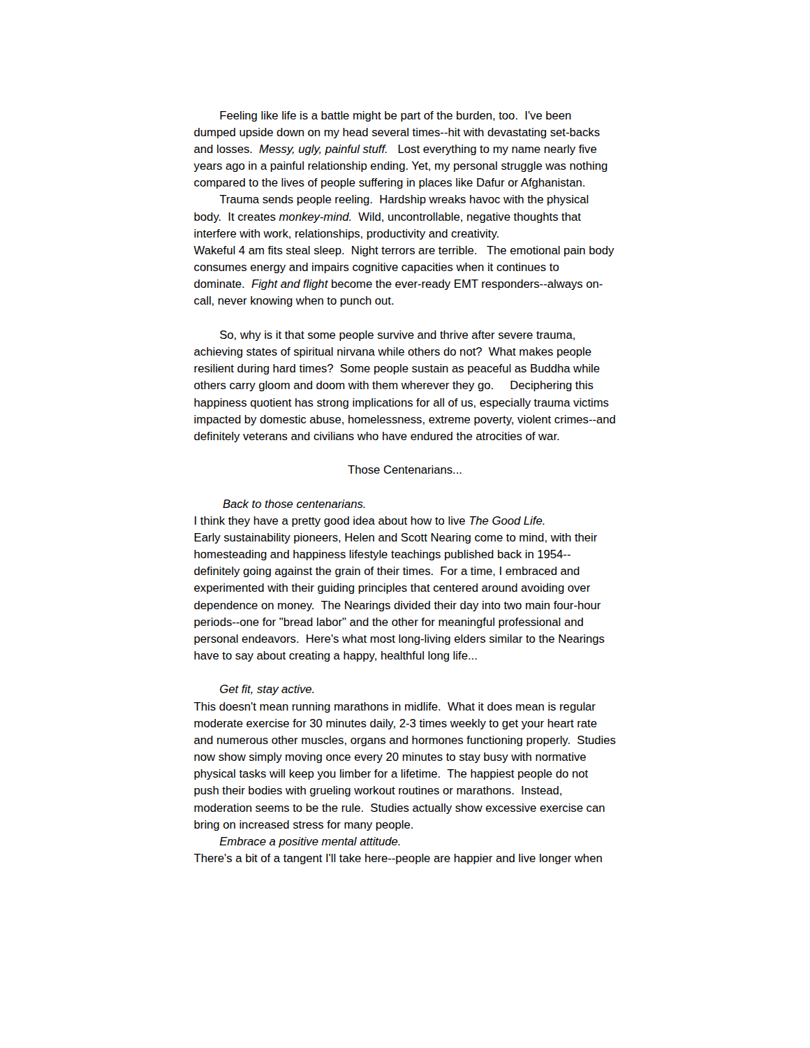Feeling like life is a battle might be part of the burden, too. I've been dumped upside down on my head several times--hit with devastating set-backs and losses. Messy, ugly, painful stuff. Lost everything to my name nearly five years ago in a painful relationship ending. Yet, my personal struggle was nothing compared to the lives of people suffering in places like Dafur or Afghanistan.
Trauma sends people reeling. Hardship wreaks havoc with the physical body. It creates monkey-mind. Wild, uncontrollable, negative thoughts that interfere with work, relationships, productivity and creativity.
Wakeful 4 am fits steal sleep. Night terrors are terrible. The emotional pain body consumes energy and impairs cognitive capacities when it continues to dominate. Fight and flight become the ever-ready EMT responders--always on-call, never knowing when to punch out.
So, why is it that some people survive and thrive after severe trauma, achieving states of spiritual nirvana while others do not? What makes people resilient during hard times? Some people sustain as peaceful as Buddha while others carry gloom and doom with them wherever they go. Deciphering this happiness quotient has strong implications for all of us, especially trauma victims impacted by domestic abuse, homelessness, extreme poverty, violent crimes--and definitely veterans and civilians who have endured the atrocities of war.
Those Centenarians...
Back to those centenarians.
I think they have a pretty good idea about how to live The Good Life.
Early sustainability pioneers, Helen and Scott Nearing come to mind, with their homesteading and happiness lifestyle teachings published back in 1954--definitely going against the grain of their times. For a time, I embraced and experimented with their guiding principles that centered around avoiding over dependence on money. The Nearings divided their day into two main four-hour periods--one for "bread labor" and the other for meaningful professional and personal endeavors. Here's what most long-living elders similar to the Nearings have to say about creating a happy, healthful long life...
Get fit, stay active.
This doesn't mean running marathons in midlife. What it does mean is regular moderate exercise for 30 minutes daily, 2-3 times weekly to get your heart rate and numerous other muscles, organs and hormones functioning properly. Studies now show simply moving once every 20 minutes to stay busy with normative physical tasks will keep you limber for a lifetime. The happiest people do not push their bodies with grueling workout routines or marathons. Instead, moderation seems to be the rule. Studies actually show excessive exercise can bring on increased stress for many people.
Embrace a positive mental attitude.
There's a bit of a tangent I'll take here--people are happier and live longer when